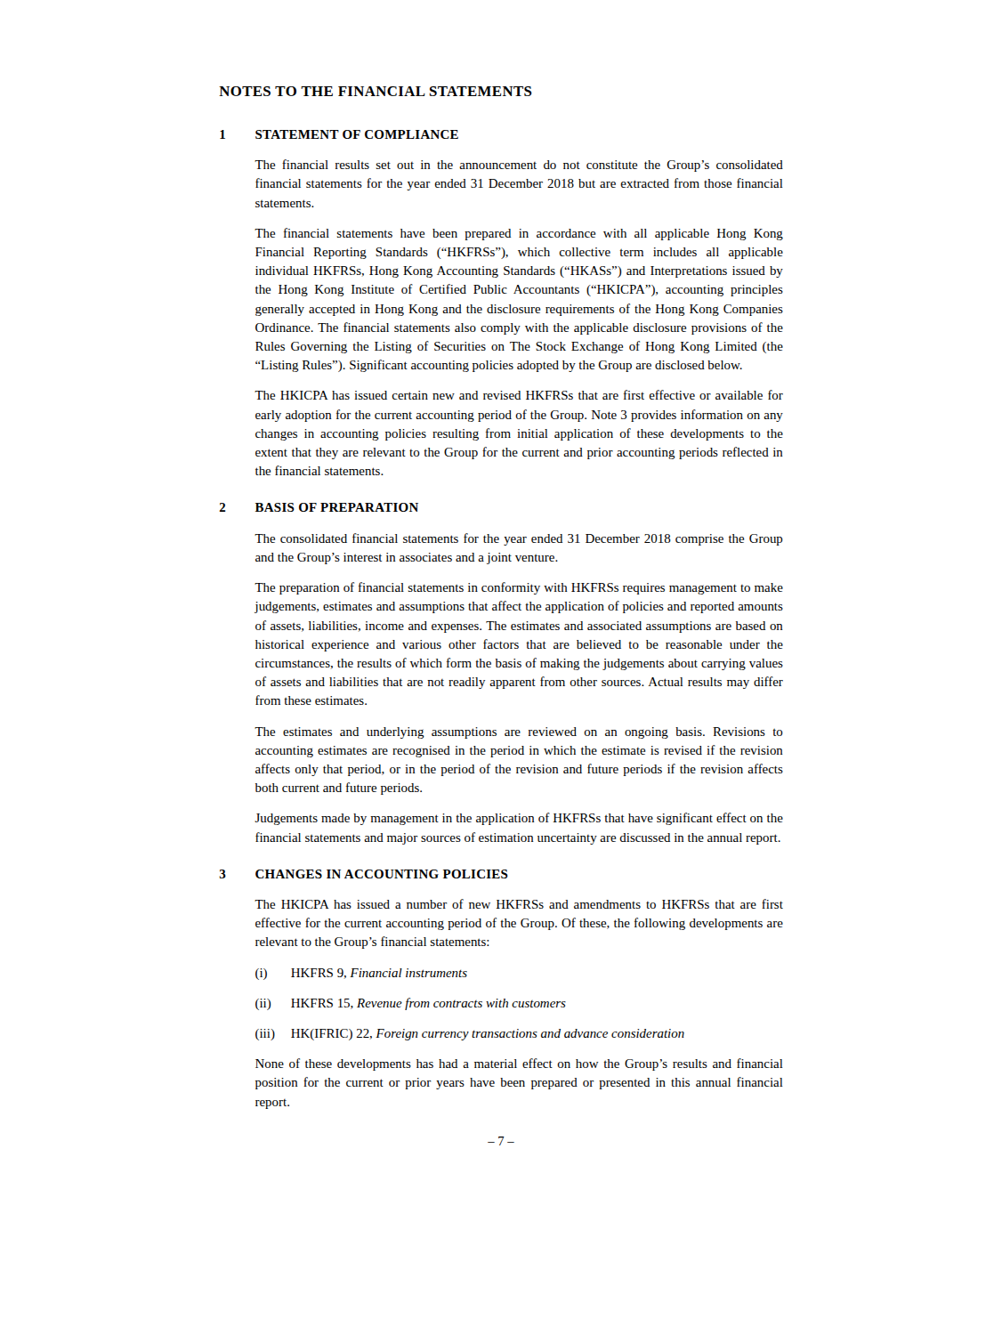NOTES TO THE FINANCIAL STATEMENTS
1
STATEMENT OF COMPLIANCE
The financial results set out in the announcement do not constitute the Group’s consolidated financial statements for the year ended 31 December 2018 but are extracted from those financial statements.
The financial statements have been prepared in accordance with all applicable Hong Kong Financial Reporting Standards (“HKFRSs”), which collective term includes all applicable individual HKFRSs, Hong Kong Accounting Standards (“HKASs”) and Interpretations issued by the Hong Kong Institute of Certified Public Accountants (“HKICPA”), accounting principles generally accepted in Hong Kong and the disclosure requirements of the Hong Kong Companies Ordinance. The financial statements also comply with the applicable disclosure provisions of the Rules Governing the Listing of Securities on The Stock Exchange of Hong Kong Limited (the “Listing Rules”). Significant accounting policies adopted by the Group are disclosed below.
The HKICPA has issued certain new and revised HKFRSs that are first effective or available for early adoption for the current accounting period of the Group. Note 3 provides information on any changes in accounting policies resulting from initial application of these developments to the extent that they are relevant to the Group for the current and prior accounting periods reflected in the financial statements.
2
BASIS OF PREPARATION
The consolidated financial statements for the year ended 31 December 2018 comprise the Group and the Group’s interest in associates and a joint venture.
The preparation of financial statements in conformity with HKFRSs requires management to make judgements, estimates and assumptions that affect the application of policies and reported amounts of assets, liabilities, income and expenses. The estimates and associated assumptions are based on historical experience and various other factors that are believed to be reasonable under the circumstances, the results of which form the basis of making the judgements about carrying values of assets and liabilities that are not readily apparent from other sources. Actual results may differ from these estimates.
The estimates and underlying assumptions are reviewed on an ongoing basis. Revisions to accounting estimates are recognised in the period in which the estimate is revised if the revision affects only that period, or in the period of the revision and future periods if the revision affects both current and future periods.
Judgements made by management in the application of HKFRSs that have significant effect on the financial statements and major sources of estimation uncertainty are discussed in the annual report.
3
CHANGES IN ACCOUNTING POLICIES
The HKICPA has issued a number of new HKFRSs and amendments to HKFRSs that are first effective for the current accounting period of the Group. Of these, the following developments are relevant to the Group’s financial statements:
(i)
HKFRS 9, Financial instruments
(ii)
HKFRS 15, Revenue from contracts with customers
(iii)
HK(IFRIC) 22, Foreign currency transactions and advance consideration
None of these developments has had a material effect on how the Group’s results and financial position for the current or prior years have been prepared or presented in this annual financial report.
– 7 –